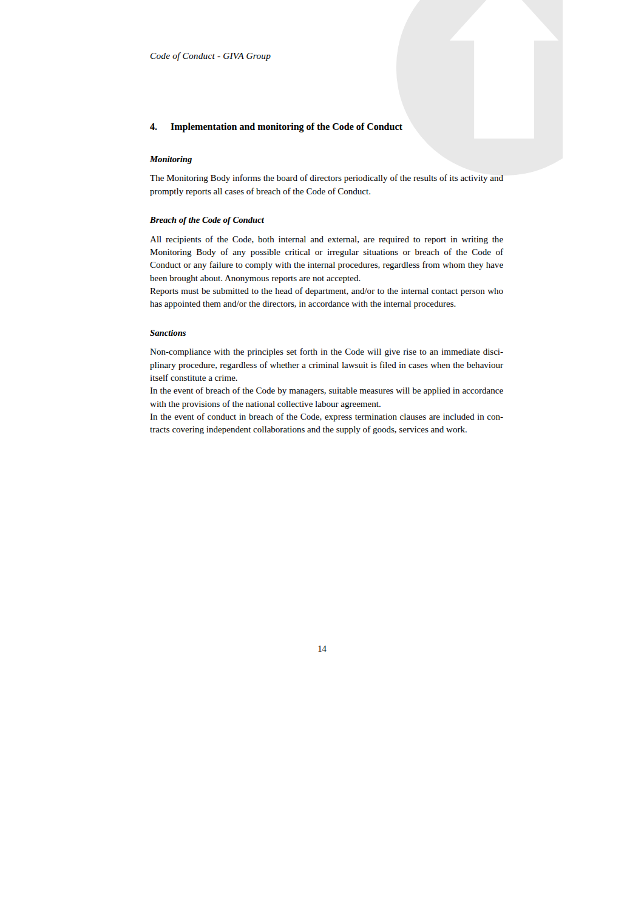Code of Conduct - GIVA Group
4. Implementation and monitoring of the Code of Conduct
Monitoring
The Monitoring Body informs the board of directors periodically of the results of its activity and promptly reports all cases of breach of the Code of Conduct.
Breach of the Code of Conduct
All recipients of the Code, both internal and external, are required to report in writing the Monitoring Body of any possible critical or irregular situations or breach of the Code of Conduct or any failure to comply with the internal procedures, regardless from whom they have been brought about. Anonymous reports are not accepted.
Reports must be submitted to the head of department, and/or to the internal contact person who has appointed them and/or the directors, in accordance with the internal procedures.
Sanctions
Non-compliance with the principles set forth in the Code will give rise to an immediate disciplinary procedure, regardless of whether a criminal lawsuit is filed in cases when the behaviour itself constitute a crime.
In the event of breach of the Code by managers, suitable measures will be applied in accordance with the provisions of the national collective labour agreement.
In the event of conduct in breach of the Code, express termination clauses are included in contracts covering independent collaborations and the supply of goods, services and work.
14